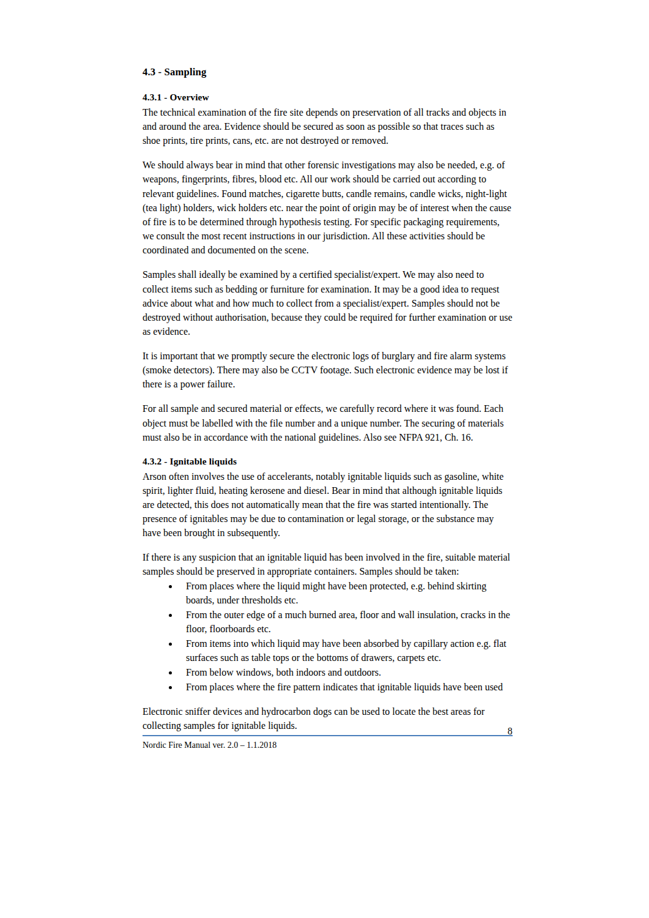4.3 - Sampling
4.3.1 - Overview
The technical examination of the fire site depends on preservation of all tracks and objects in and around the area. Evidence should be secured as soon as possible so that traces such as shoe prints, tire prints, cans, etc. are not destroyed or removed.
We should always bear in mind that other forensic investigations may also be needed, e.g. of weapons, fingerprints, fibres, blood etc. All our work should be carried out according to relevant guidelines. Found matches, cigarette butts, candle remains, candle wicks, night-light (tea light) holders, wick holders etc. near the point of origin may be of interest when the cause of fire is to be determined through hypothesis testing. For specific packaging requirements, we consult the most recent instructions in our jurisdiction. All these activities should be coordinated and documented on the scene.
Samples shall ideally be examined by a certified specialist/expert. We may also need to collect items such as bedding or furniture for examination. It may be a good idea to request advice about what and how much to collect from a specialist/expert. Samples should not be destroyed without authorisation, because they could be required for further examination or use as evidence.
It is important that we promptly secure the electronic logs of burglary and fire alarm systems (smoke detectors). There may also be CCTV footage. Such electronic evidence may be lost if there is a power failure.
For all sample and secured material or effects, we carefully record where it was found. Each object must be labelled with the file number and a unique number. The securing of materials must also be in accordance with the national guidelines. Also see NFPA 921, Ch. 16.
4.3.2 - Ignitable liquids
Arson often involves the use of accelerants, notably ignitable liquids such as gasoline, white spirit, lighter fluid, heating kerosene and diesel. Bear in mind that although ignitable liquids are detected, this does not automatically mean that the fire was started intentionally. The presence of ignitables may be due to contamination or legal storage, or the substance may have been brought in subsequently.
If there is any suspicion that an ignitable liquid has been involved in the fire, suitable material samples should be preserved in appropriate containers. Samples should be taken:
From places where the liquid might have been protected, e.g. behind skirting boards, under thresholds etc.
From the outer edge of a much burned area, floor and wall insulation, cracks in the floor, floorboards etc.
From items into which liquid may have been absorbed by capillary action e.g. flat surfaces such as table tops or the bottoms of drawers, carpets etc.
From below windows, both indoors and outdoors.
From places where the fire pattern indicates that ignitable liquids have been used
Electronic sniffer devices and hydrocarbon dogs can be used to locate the best areas for collecting samples for ignitable liquids.
8
Nordic Fire Manual ver. 2.0 – 1.1.2018